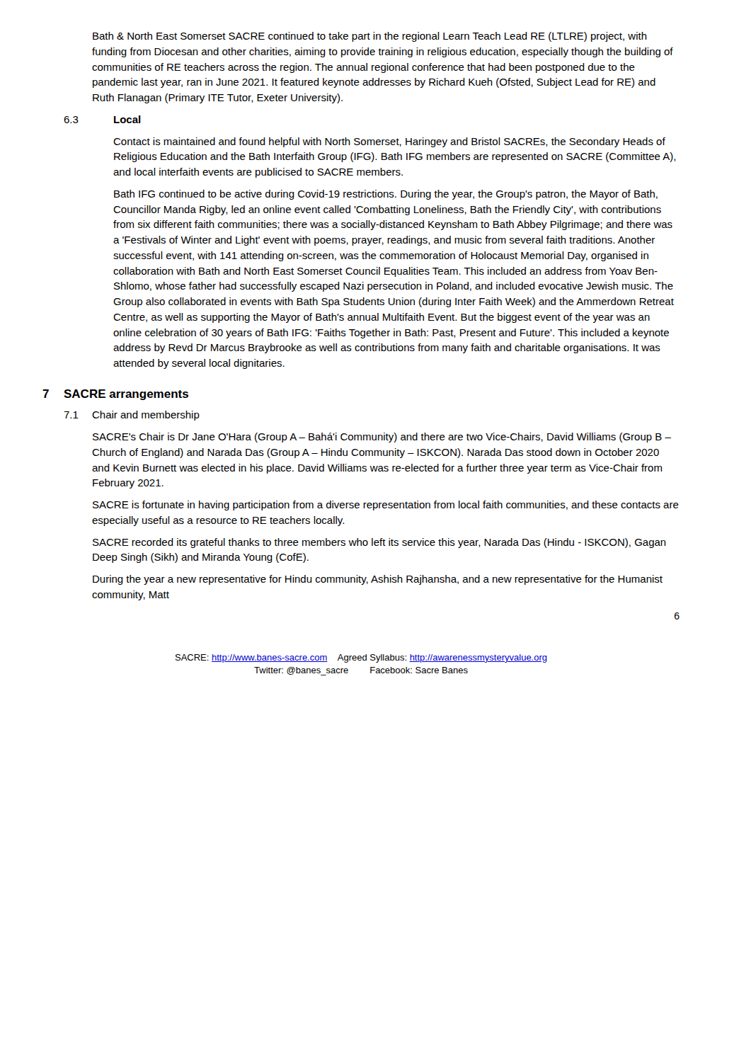Bath & North East Somerset SACRE continued to take part in the regional Learn Teach Lead RE (LTLRE) project, with funding from Diocesan and other charities, aiming to provide training in religious education, especially though the building of communities of RE teachers across the region. The annual regional conference that had been postponed due to the pandemic last year, ran in June 2021. It featured keynote addresses by Richard Kueh (Ofsted, Subject Lead for RE) and Ruth Flanagan (Primary ITE Tutor, Exeter University).
6.3
Local
Contact is maintained and found helpful with North Somerset, Haringey and Bristol SACREs, the Secondary Heads of Religious Education and the Bath Interfaith Group (IFG). Bath IFG members are represented on SACRE (Committee A), and local interfaith events are publicised to SACRE members.
Bath IFG continued to be active during Covid-19 restrictions. During the year, the Group's patron, the Mayor of Bath, Councillor Manda Rigby, led an online event called 'Combatting Loneliness, Bath the Friendly City', with contributions from six different faith communities; there was a socially-distanced Keynsham to Bath Abbey Pilgrimage; and there was a 'Festivals of Winter and Light' event with poems, prayer, readings, and music from several faith traditions. Another successful event, with 141 attending on-screen, was the commemoration of Holocaust Memorial Day, organised in collaboration with Bath and North East Somerset Council Equalities Team. This included an address from Yoav Ben-Shlomo, whose father had successfully escaped Nazi persecution in Poland, and included evocative Jewish music. The Group also collaborated in events with Bath Spa Students Union (during Inter Faith Week) and the Ammerdown Retreat Centre, as well as supporting the Mayor of Bath's annual Multifaith Event. But the biggest event of the year was an online celebration of 30 years of Bath IFG: 'Faiths Together in Bath: Past, Present and Future'. This included a keynote address by Revd Dr Marcus Braybrooke as well as contributions from many faith and charitable organisations. It was attended by several local dignitaries.
7
SACRE arrangements
7.1
Chair and membership
SACRE's Chair is Dr Jane O'Hara (Group A – Bahá'i Community) and there are two Vice-Chairs, David Williams (Group B – Church of England) and Narada Das (Group A – Hindu Community – ISKCON). Narada Das stood down in October 2020 and Kevin Burnett was elected in his place. David Williams was re-elected for a further three year term as Vice-Chair from February 2021.
SACRE is fortunate in having participation from a diverse representation from local faith communities, and these contacts are especially useful as a resource to RE teachers locally.
SACRE recorded its grateful thanks to three members who left its service this year, Narada Das (Hindu - ISKCON), Gagan Deep Singh (Sikh) and Miranda Young (CofE).
During the year a new representative for Hindu community, Ashish Rajhansha, and a new representative for the Humanist community, Matt
6
SACRE: http://www.banes-sacre.com Agreed Syllabus: http://awarenessmysteryvalue.org Twitter: @banes_sacre Facebook: Sacre Banes